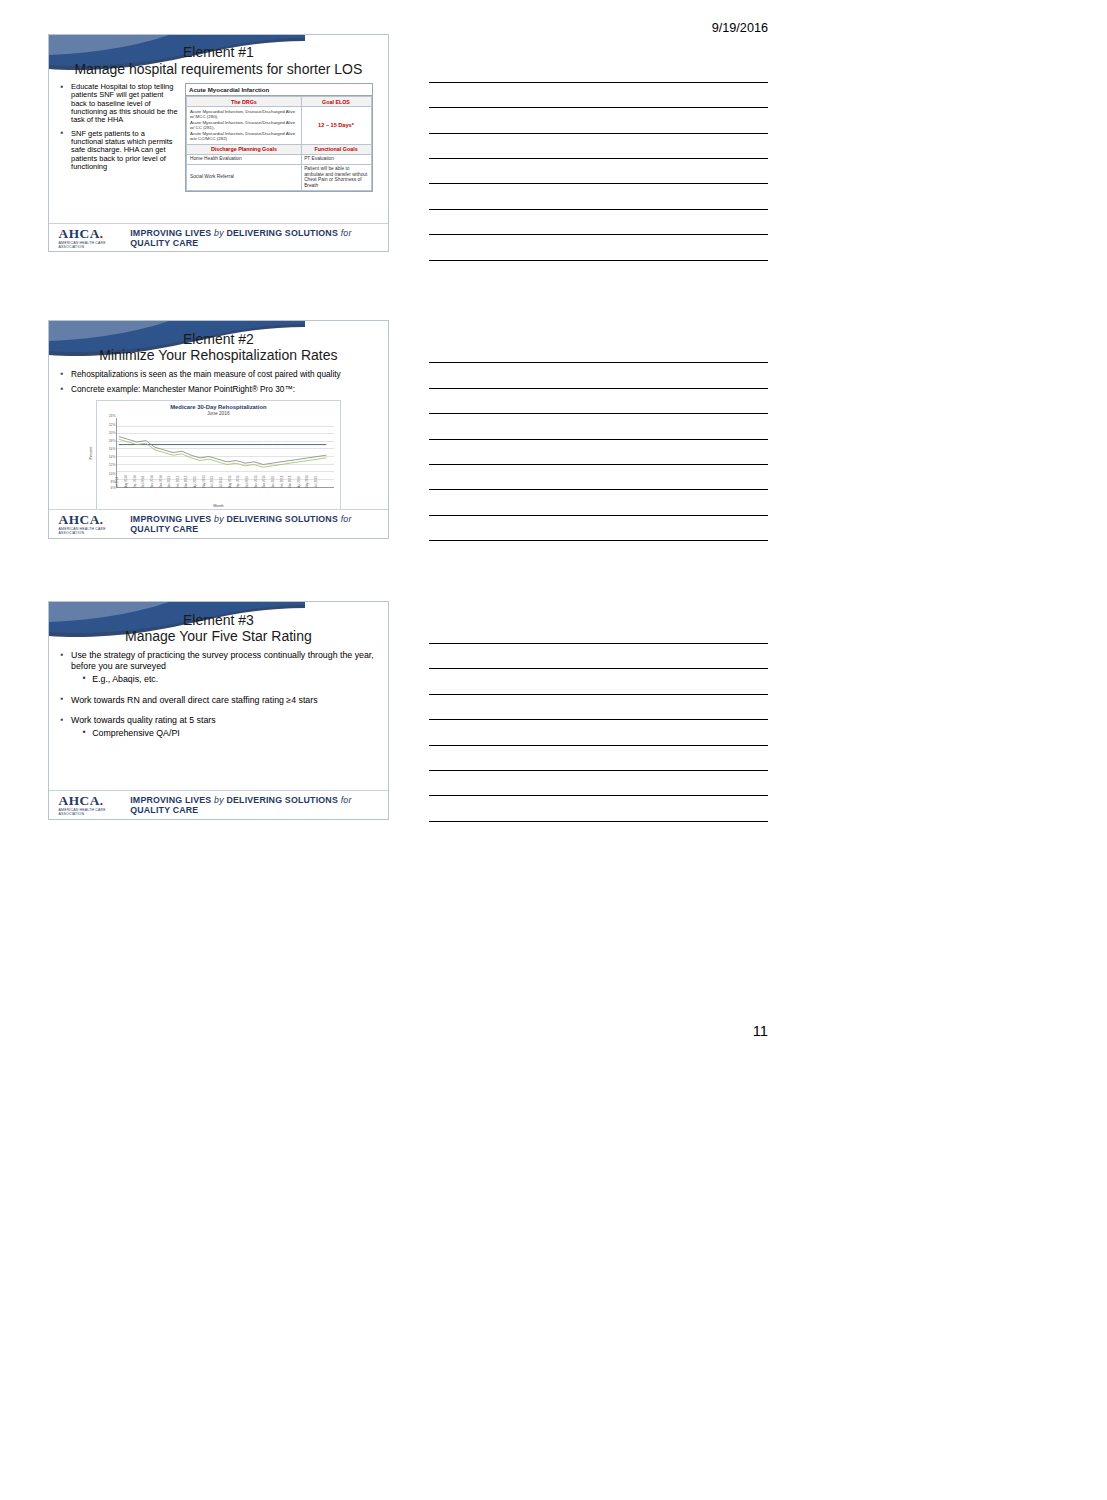9/19/2016
Element #1 Manage hospital requirements for shorter LOS
Educate Hospital to stop telling patients SNF will get patient back to baseline level of functioning as this should be the task of the HHA
SNF gets patients to a functional status which permits safe discharge. HHA can get patients back to prior level of functioning
Acute Myocardial Infarction
| The DRGs | Goal ELOS |
| --- | --- |
| Acute Myocardial Infarction, Disease/Discharged Alive w/ MCC (280), Acute Myocardial Infarction, Disease/Discharged Alive w/ CC (281), Acute Myocardial Infarction, Disease/Discharged Alive w/o CC/MCC (282) | 12 – 15 Days* |
| Discharge Planning Goals | Functional Goals |
| Home Health Evaluation | PT Evaluation |
| Social Work Referral | Patient will be able to ambulate and transfer without Chest Pain or Shortness of Breath |
AHCA.
AMERICAN HEALTH CARE ASSOCIATION
IMPROVING LIVES by DELIVERING SOLUTIONS for QUALITY CARE
Element #2 Minimize Your Rehospitalization Rates
Rehospitalizations is seen as the main measure of cost paired with quality
Concrete example: Manchester Manor PointRight® Pro 30™:
Medicare 30-Day Rehospitalization
June 2016
Percent
24% 22% 20% 18% 16% 14% 12% 10% 8% 6%
Jul 2014 Aug 2014 Sep 2014 Oct 2014 Nov 2014 Dec 2014 Jan 2015 Feb 2015 Mar 2015 Apr 2015 May 2015 Jun 2015 Jul 2015 Aug 2015 Sep 2015 Oct 2015 Nov 2015 Dec 2015 Jan 2016 Feb 2016 Mar 2016 Apr 2016 May 2016 Jun 2016
Month
◇ PR National Benchmark ◇ Facility Observed ◇ Facility Adjusted
AHCA.
AMERICAN HEALTH CARE ASSOCIATION
IMPROVING LIVES by DELIVERING SOLUTIONS for QUALITY CARE
Element #3 Manage Your Five Star Rating
Use the strategy of practicing the survey process continually through the year, before you are surveyed
E.g., Abaqis, etc.
Work towards RN and overall direct care staffing rating ≥4 stars
Work towards quality rating at 5 stars
Comprehensive QA/PI
AHCA.
AMERICAN HEALTH CARE ASSOCIATION
IMPROVING LIVES by DELIVERING SOLUTIONS for QUALITY CARE
11